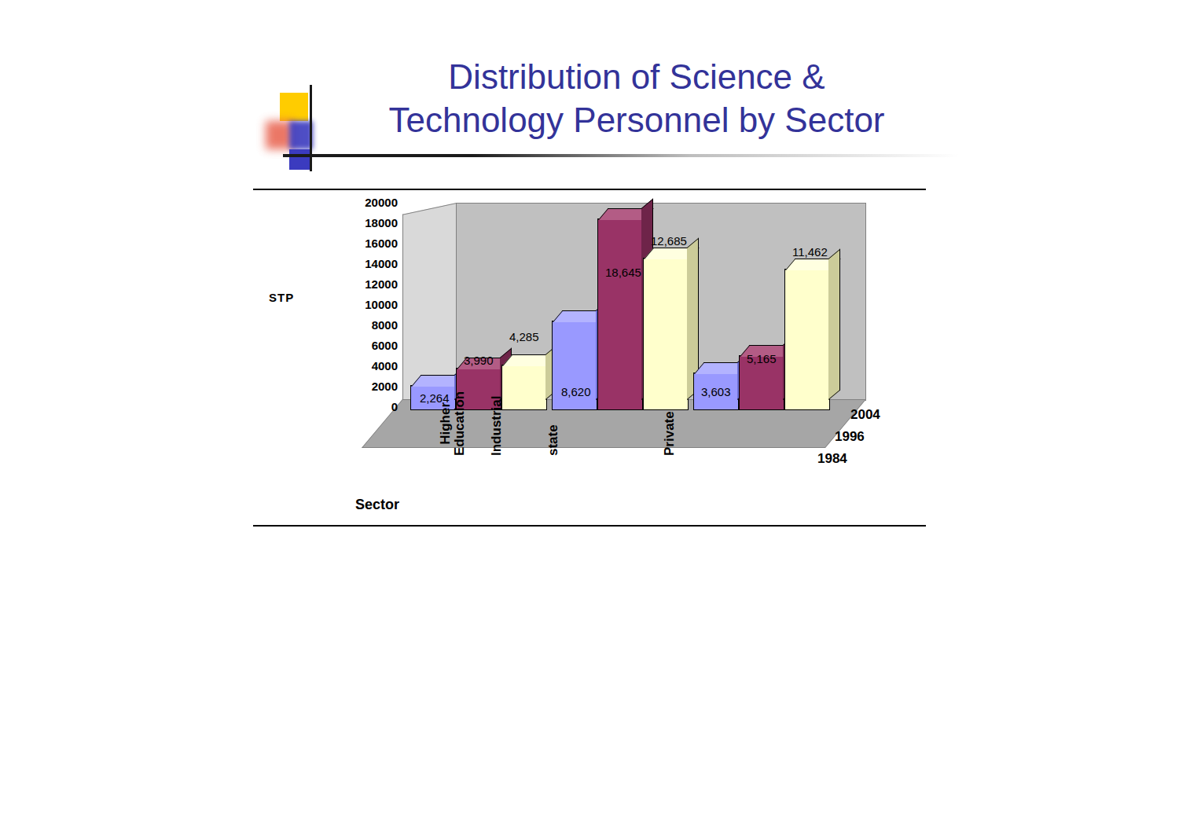Distribution of Science &
Technology Personnel by Sector
STP
20000 18000 16000 14000 12000 10000 8000 6000 4000 2000 0
2,264
3,990
4,285
8,620
18,645
12,685
3,603
5,165
11,462
2004
1996
1984
Higher
Education
Industrial
state
Private
Sector